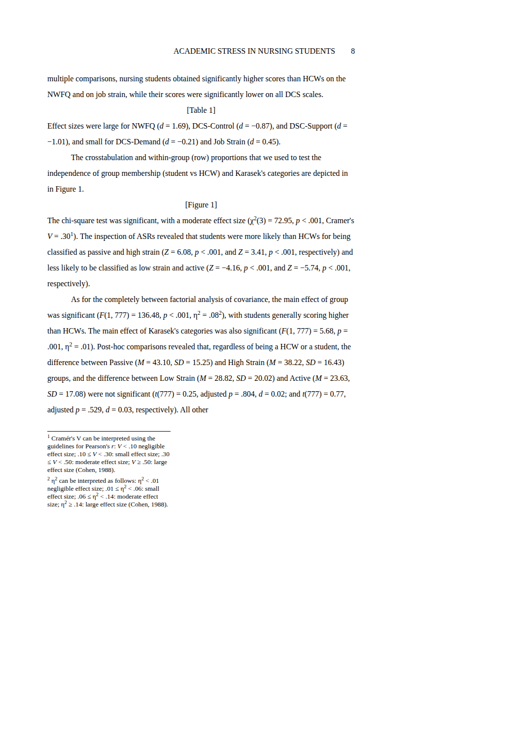ACADEMIC STRESS IN NURSING STUDENTS8
multiple comparisons, nursing students obtained significantly higher scores than HCWs on the NWFQ and on job strain, while their scores were significantly lower on all DCS scales.
[Table 1]
Effect sizes were large for NWFQ (d = 1.69), DCS-Control (d = −0.87), and DSC-Support (d = −1.01), and small for DCS-Demand (d = −0.21) and Job Strain (d = 0.45).
The crosstabulation and within-group (row) proportions that we used to test the independence of group membership (student vs HCW) and Karasek's categories are depicted in in Figure 1.
[Figure 1]
The chi-square test was significant, with a moderate effect size (χ2(3) = 72.95, p < .001, Cramer's V = .301). The inspection of ASRs revealed that students were more likely than HCWs for being classified as passive and high strain (Z = 6.08, p < .001, and Z = 3.41, p < .001, respectively) and less likely to be classified as low strain and active (Z = −4.16, p < .001, and Z = −5.74, p < .001, respectively).
As for the completely between factorial analysis of covariance, the main effect of group was significant (F(1, 777) = 136.48, p < .001, η2 = .082), with students generally scoring higher than HCWs. The main effect of Karasek's categories was also significant (F(1, 777) = 5.68, p = .001, η2 = .01). Post-hoc comparisons revealed that, regardless of being a HCW or a student, the difference between Passive (M = 43.10, SD = 15.25) and High Strain (M = 38.22, SD = 16.43) groups, and the difference between Low Strain (M = 28.82, SD = 20.02) and Active (M = 23.63, SD = 17.08) were not significant (t(777) = 0.25, adjusted p = .804, d = 0.02; and t(777) = 0.77, adjusted p = .529, d = 0.03, respectively). All other
1 Cramér's V can be interpreted using the guidelines for Pearson's r: V < .10 negligible effect size; .10 ≤ V < .30: small effect size; .30 ≤ V < .50: moderate effect size; V ≥ .50: large effect size (Cohen, 1988).
2 η2 can be interpreted as follows: η2 < .01 negligible effect size; .01 ≤ η2 < .06: small effect size; .06 ≤ η2 < .14: moderate effect size; η2 ≥ .14: large effect size (Cohen, 1988).